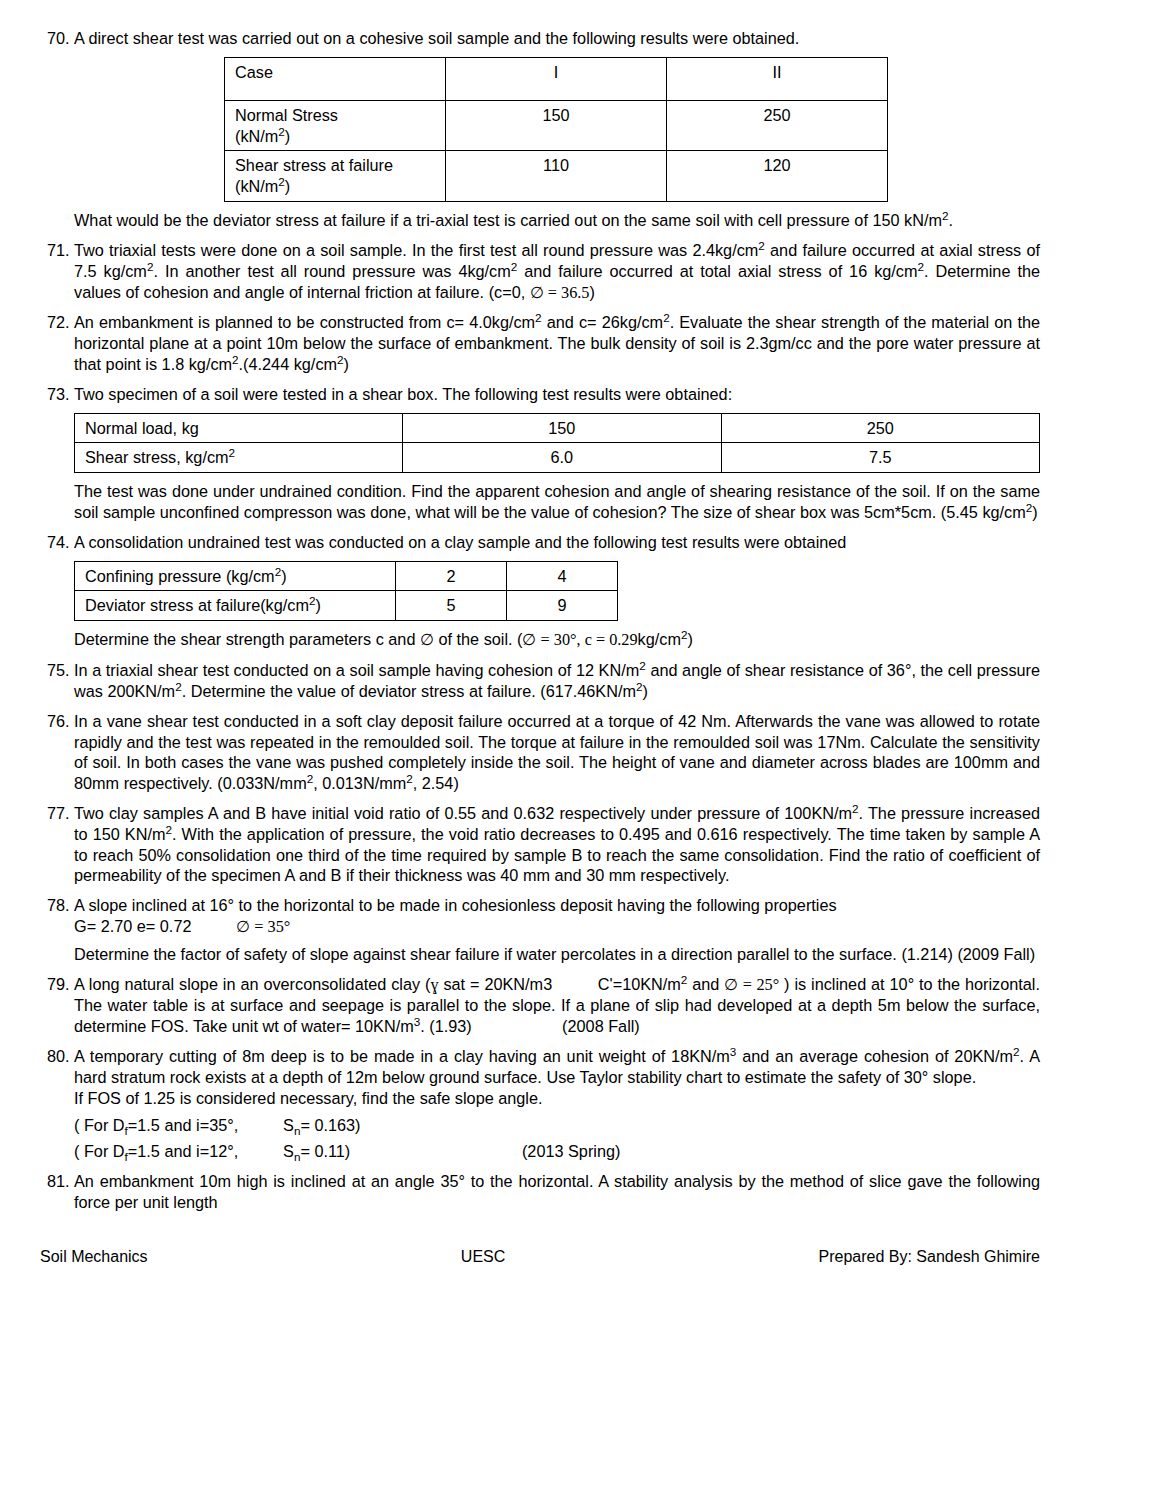A direct shear test was carried out on a cohesive soil sample and the following results were obtained.
| Case | I | II |
| Normal Stress (kN/m 2 ) | 150 | 250 |
| Shear stress at failure (kN/m 2 ) | 110 | 120 |
What would be the deviator stress at failure if a tri-axial test is carried out on the same soil with cell pressure of 150 kN/m2.
Two triaxial tests were done on a soil sample. In the first test all round pressure was 2.4kg/cm2 and failure occurred at axial stress of 7.5 kg/cm2. In another test all round pressure was 4kg/cm2 and failure occurred at total axial stress of 16 kg/cm2. Determine the values of cohesion and angle of internal friction at failure. (c=0, ∅ = 36.5)
An embankment is planned to be constructed from c= 4.0kg/cm2 and c= 26kg/cm2. Evaluate the shear strength of the material on the horizontal plane at a point 10m below the surface of embankment. The bulk density of soil is 2.3gm/cc and the pore water pressure at that point is 1.8 kg/cm2.(4.244 kg/cm2)
Two specimen of a soil were tested in a shear box. The following test results were obtained:
| Normal load, kg | 150 | 250 |
| Shear stress, kg/cm 2 | 6.0 | 7.5 |
The test was done under undrained condition. Find the apparent cohesion and angle of shearing resistance of the soil. If on the same soil sample unconfined compresson was done, what will be the value of cohesion? The size of shear box was 5cm*5cm. (5.45 kg/cm2)
A consolidation undrained test was conducted on a clay sample and the following test results were obtained
| Confining pressure (kg/cm 2 ) | 2 | 4 |
| Deviator stress at failure(kg/cm 2 ) | 5 | 9 |
Determine the shear strength parameters c and ∅ of the soil. (∅ = 30°, c = 0.29kg/cm2)
In a triaxial shear test conducted on a soil sample having cohesion of 12 KN/m2 and angle of shear resistance of 36°, the cell pressure was 200KN/m2. Determine the value of deviator stress at failure. (617.46KN/m2)
In a vane shear test conducted in a soft clay deposit failure occurred at a torque of 42 Nm. Afterwards the vane was allowed to rotate rapidly and the test was repeated in the remoulded soil. The torque at failure in the remoulded soil was 17Nm. Calculate the sensitivity of soil. In both cases the vane was pushed completely inside the soil. The height of vane and diameter across blades are 100mm and 80mm respectively. (0.033N/mm2, 0.013N/mm2, 2.54)
Two clay samples A and B have initial void ratio of 0.55 and 0.632 respectively under pressure of 100KN/m2. The pressure increased to 150 KN/m2. With the application of pressure, the void ratio decreases to 0.495 and 0.616 respectively. The time taken by sample A to reach 50% consolidation one third of the time required by sample B to reach the same consolidation. Find the ratio of coefficient of permeability of the specimen A and B if their thickness was 40 mm and 30 mm respectively.
A slope inclined at 16° to the horizontal to be made in cohesionless deposit having the following properties
G= 2.70 e= 0.72 ∅ = 35°
Determine the factor of safety of slope against shear failure if water percolates in a direction parallel to the surface. (1.214) (2009 Fall)
A long natural slope in an overconsolidated clay (ɣ sat = 20KN/m3 C'=10KN/m2 and ∅ = 25° ) is inclined at 10° to the horizontal. The water table is at surface and seepage is parallel to the slope. If a plane of slip had developed at a depth 5m below the surface, determine FOS. Take unit wt of water= 10KN/m3. (1.93) (2008 Fall)
A temporary cutting of 8m deep is to be made in a clay having an unit weight of 18KN/m3 and an average cohesion of 20KN/m2. A hard stratum rock exists at a depth of 12m below ground surface. Use Taylor stability chart to estimate the safety of 30° slope.
If FOS of 1.25 is considered necessary, find the safe slope angle.
( For Df=1.5 and i=35°, Sn= 0.163)
( For Df=1.5 and i=12°, Sn= 0.11) (2013 Spring)
An embankment 10m high is inclined at an angle 35° to the horizontal. A stability analysis by the method of slice gave the following force per unit length
Soil Mechanics
UESC
Prepared By: Sandesh Ghimire